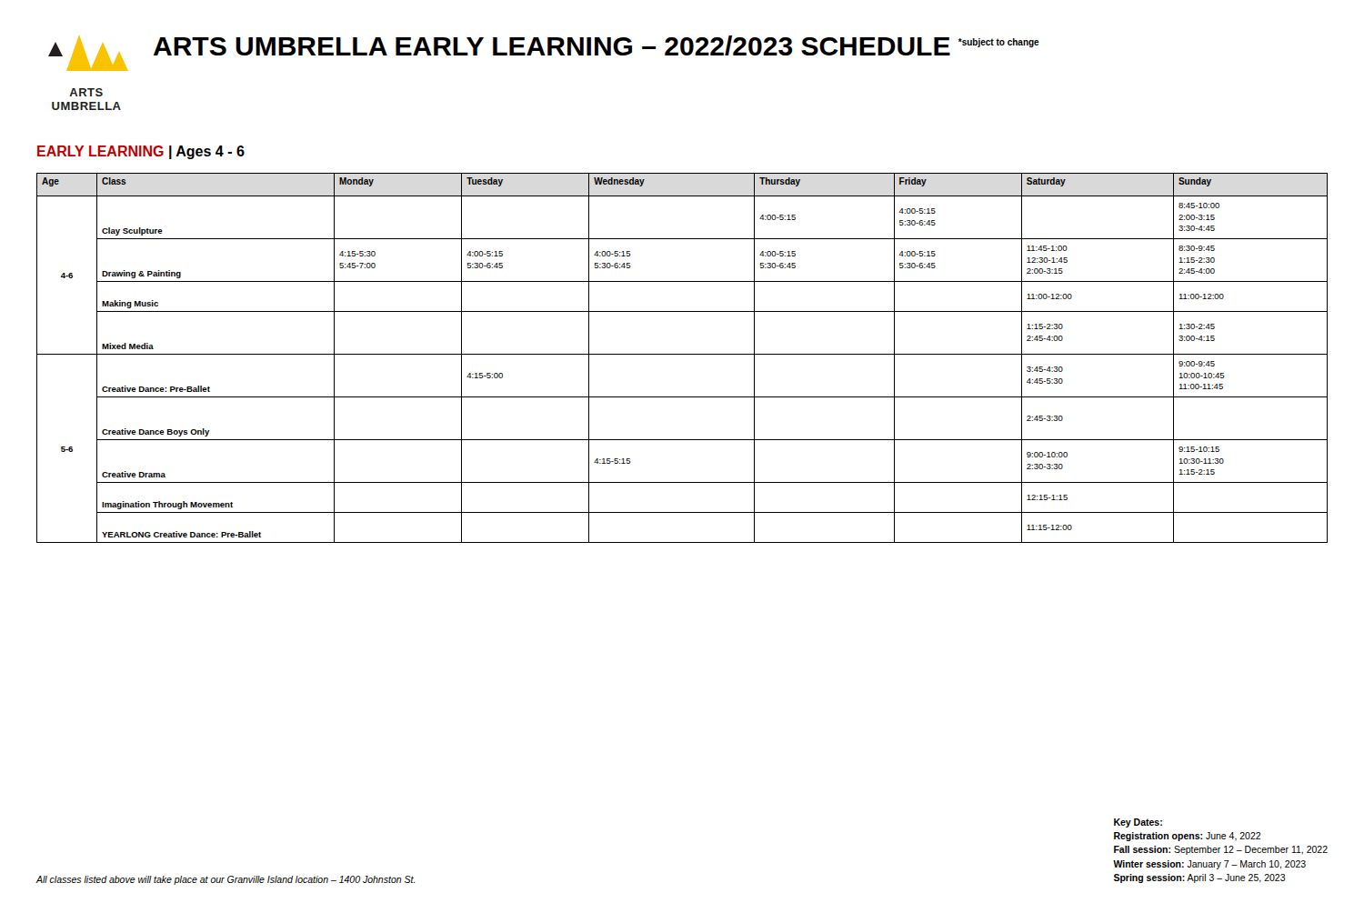ARTS UMBRELLA
ARTS UMBRELLA EARLY LEARNING – 2022/2023 SCHEDULE *subject to change
EARLY LEARNING | Ages 4 - 6
| Age | Class | Monday | Tuesday | Wednesday | Thursday | Friday | Saturday | Sunday |
| --- | --- | --- | --- | --- | --- | --- | --- | --- |
| 4-6 | Clay Sculpture | | | | 4:00-5:15 | 4:00-5:15 5:30-6:45 | | 8:45-10:00 2:00-3:15 3:30-4:45 |
| Drawing & Painting | 4:15-5:30 5:45-7:00 | 4:00-5:15 5:30-6:45 | 4:00-5:15 5:30-6:45 | 4:00-5:15 5:30-6:45 | 4:00-5:15 5:30-6:45 | 11:45-1:00 12:30-1:45 2:00-3:15 | 8:30-9:45 1:15-2:30 2:45-4:00 |
| Making Music | | | | | | 11:00-12:00 | 11:00-12:00 |
| Mixed Media | | | | | | 1:15-2:30 2:45-4:00 | 1:30-2:45 3:00-4:15 |
| 5-6 | Creative Dance: Pre-Ballet | | 4:15-5:00 | | | | 3:45-4:30 4:45-5:30 | 9:00-9:45 10:00-10:45 11:00-11:45 |
| Creative Dance Boys Only | | | | | | 2:45-3:30 | |
| Creative Drama | | | 4:15-5:15 | | | 9:00-10:00 2:30-3:30 | 9:15-10:15 10:30-11:30 1:15-2:15 |
| Imagination Through Movement | | | | | | 12:15-1:15 | |
| YEARLONG Creative Dance: Pre-Ballet | | | | | | 11:15-12:00 | |
All classes listed above will take place at our Granville Island location – 1400 Johnston St.
Key Dates:
Registration opens: June 4, 2022
Fall session: September 12 – December 11, 2022
Winter session: January 7 – March 10, 2023
Spring session: April 3 – June 25, 2023